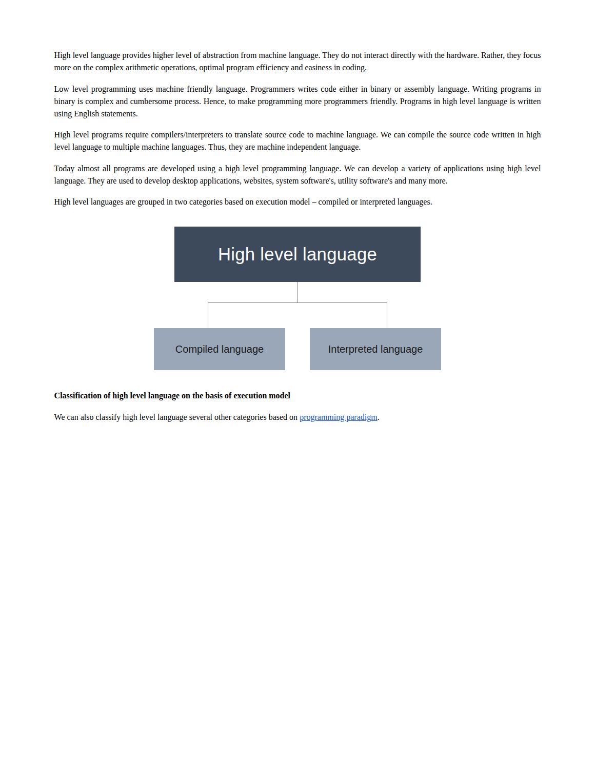High level language provides higher level of abstraction from machine language. They do not interact directly with the hardware. Rather, they focus more on the complex arithmetic operations, optimal program efficiency and easiness in coding.
Low level programming uses machine friendly language. Programmers writes code either in binary or assembly language. Writing programs in binary is complex and cumbersome process. Hence, to make programming more programmers friendly. Programs in high level language is written using English statements.
High level programs require compilers/interpreters to translate source code to machine language. We can compile the source code written in high level language to multiple machine languages. Thus, they are machine independent language.
Today almost all programs are developed using a high level programming language. We can develop a variety of applications using high level language. They are used to develop desktop applications, websites, system software's, utility software's and many more.
High level languages are grouped in two categories based on execution model – compiled or interpreted languages.
High level language
Compiled language
Interpreted language
Classification of high level language on the basis of execution model
We can also classify high level language several other categories based on programming paradigm.